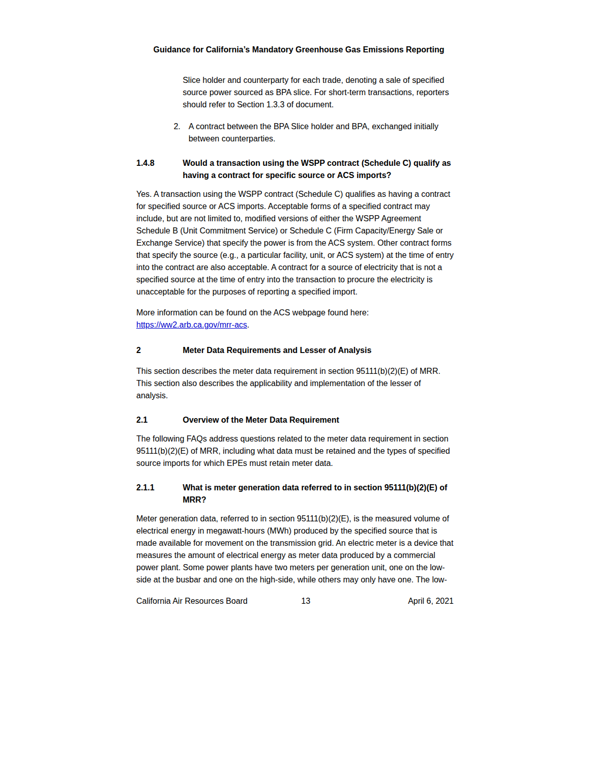Guidance for California’s Mandatory Greenhouse Gas Emissions Reporting
Slice holder and counterparty for each trade, denoting a sale of specified source power sourced as BPA slice. For short-term transactions, reporters should refer to Section 1.3.3 of document.
A contract between the BPA Slice holder and BPA, exchanged initially between counterparties.
1.4.8 Would a transaction using the WSPP contract (Schedule C) qualify as having a contract for specific source or ACS imports?
Yes. A transaction using the WSPP contract (Schedule C) qualifies as having a contract for specified source or ACS imports. Acceptable forms of a specified contract may include, but are not limited to, modified versions of either the WSPP Agreement Schedule B (Unit Commitment Service) or Schedule C (Firm Capacity/Energy Sale or Exchange Service) that specify the power is from the ACS system. Other contract forms that specify the source (e.g., a particular facility, unit, or ACS system) at the time of entry into the contract are also acceptable. A contract for a source of electricity that is not a specified source at the time of entry into the transaction to procure the electricity is unacceptable for the purposes of reporting a specified import.
More information can be found on the ACS webpage found here:
https://ww2.arb.ca.gov/mrr-acs.
2 Meter Data Requirements and Lesser of Analysis
This section describes the meter data requirement in section 95111(b)(2)(E) of MRR. This section also describes the applicability and implementation of the lesser of analysis.
2.1 Overview of the Meter Data Requirement
The following FAQs address questions related to the meter data requirement in section 95111(b)(2)(E) of MRR, including what data must be retained and the types of specified source imports for which EPEs must retain meter data.
2.1.1 What is meter generation data referred to in section 95111(b)(2)(E) of MRR?
Meter generation data, referred to in section 95111(b)(2)(E), is the measured volume of electrical energy in megawatt-hours (MWh) produced by the specified source that is made available for movement on the transmission grid. An electric meter is a device that measures the amount of electrical energy as meter data produced by a commercial power plant. Some power plants have two meters per generation unit, one on the low-side at the busbar and one on the high-side, while others may only have one. The low-
California Air Resources Board 13 April 6, 2021